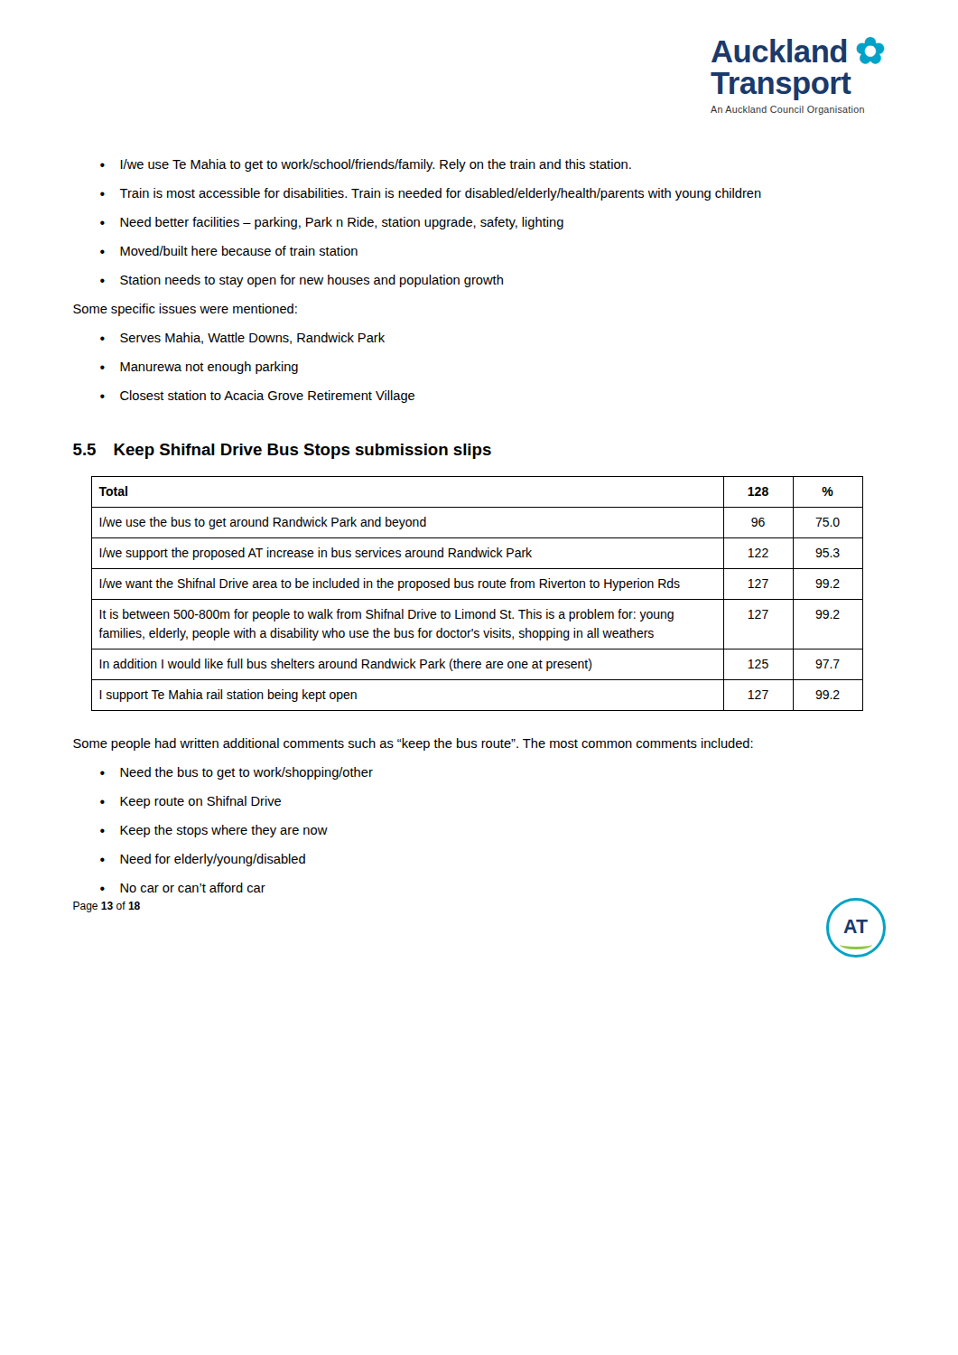Auckland✿
Transport
An Auckland Council Organisation
I/we use Te Mahia to get to work/school/friends/family. Rely on the train and this station.
Train is most accessible for disabilities. Train is needed for disabled/elderly/health/parents with young children
Need better facilities – parking, Park n Ride, station upgrade, safety, lighting
Moved/built here because of train station
Station needs to stay open for new houses and population growth
Some specific issues were mentioned:
Serves Mahia, Wattle Downs, Randwick Park
Manurewa not enough parking
Closest station to Acacia Grove Retirement Village
5.5 Keep Shifnal Drive Bus Stops submission slips
| Total | 128 | % |
| --- | --- | --- |
| I/we use the bus to get around Randwick Park and beyond | 96 | 75.0 |
| I/we support the proposed AT increase in bus services around Randwick Park | 122 | 95.3 |
| I/we want the Shifnal Drive area to be included in the proposed bus route from Riverton to Hyperion Rds | 127 | 99.2 |
| It is between 500-800m for people to walk from Shifnal Drive to Limond St. This is a problem for: young families, elderly, people with a disability who use the bus for doctor's visits, shopping in all weathers | 127 | 99.2 |
| In addition I would like full bus shelters around Randwick Park (there are one at present) | 125 | 97.7 |
| I support Te Mahia rail station being kept open | 127 | 99.2 |
Some people had written additional comments such as “keep the bus route”. The most common comments included:
Need the bus to get to work/shopping/other
Keep route on Shifnal Drive
Keep the stops where they are now
Need for elderly/young/disabled
No car or can’t afford car
Page 13 of 18
AT